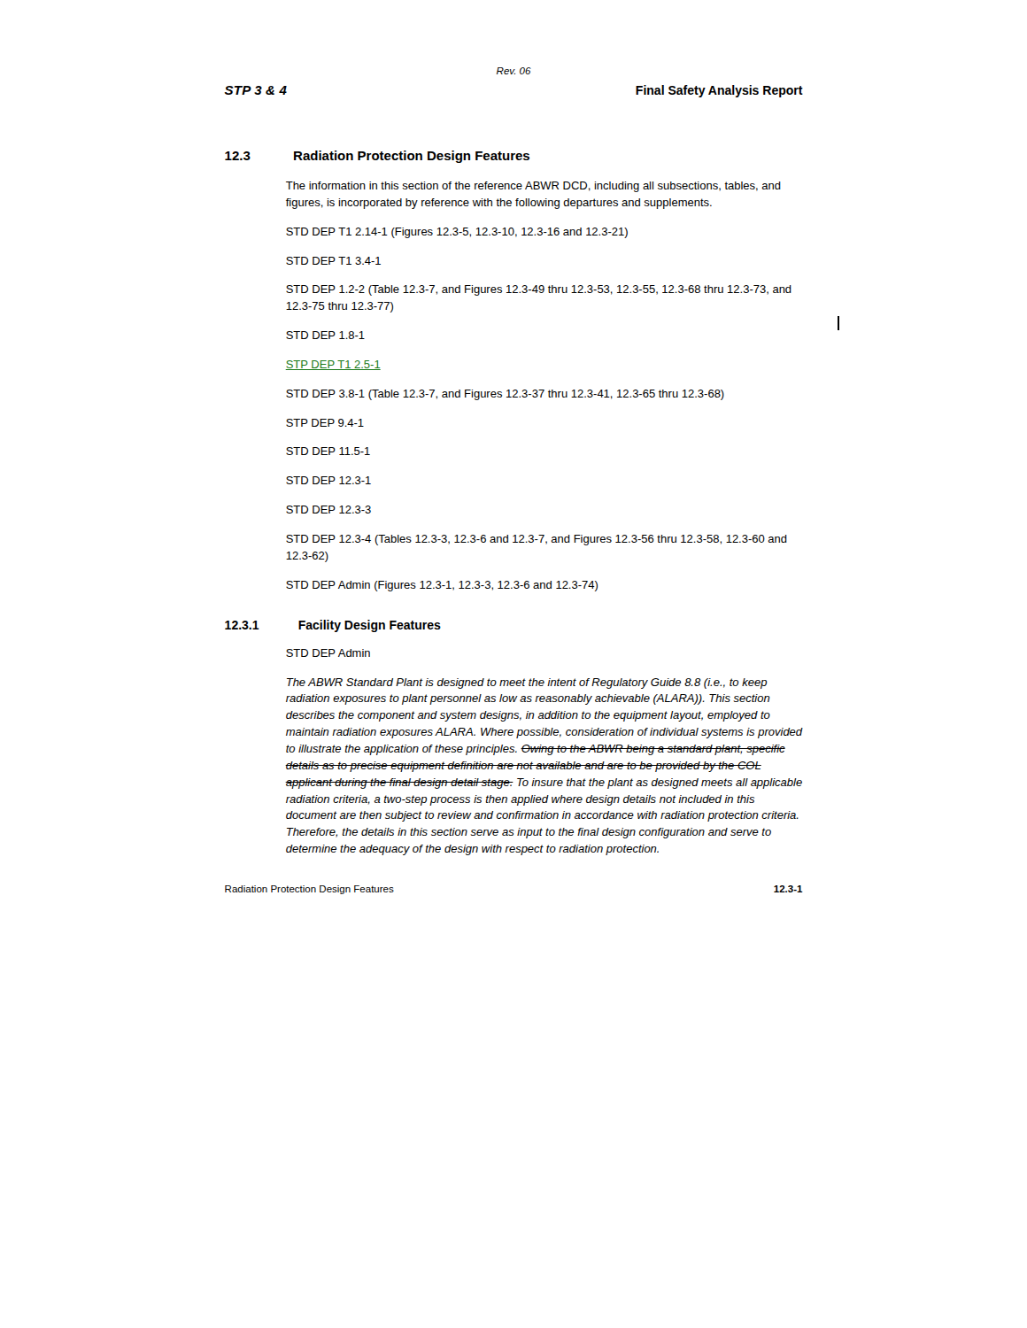Rev. 06
STP 3 & 4
Final Safety Analysis Report
12.3 Radiation Protection Design Features
The information in this section of the reference ABWR DCD, including all subsections, tables, and figures, is incorporated by reference with the following departures and supplements.
STD DEP T1 2.14-1 (Figures 12.3-5, 12.3-10, 12.3-16 and 12.3-21)
STD DEP T1 3.4-1
STD DEP 1.2-2 (Table 12.3-7, and Figures 12.3-49 thru 12.3-53, 12.3-55, 12.3-68 thru 12.3-73, and 12.3-75 thru 12.3-77)
STD DEP 1.8-1
STP DEP T1 2.5-1
STD DEP 3.8-1 (Table 12.3-7, and Figures 12.3-37 thru 12.3-41, 12.3-65 thru 12.3-68)
STP DEP 9.4-1
STD DEP 11.5-1
STD DEP 12.3-1
STD DEP 12.3-3
STD DEP 12.3-4 (Tables 12.3-3, 12.3-6 and 12.3-7, and Figures 12.3-56 thru 12.3-58, 12.3-60 and 12.3-62)
STD DEP Admin (Figures 12.3-1, 12.3-3, 12.3-6 and 12.3-74)
12.3.1 Facility Design Features
STD DEP Admin
The ABWR Standard Plant is designed to meet the intent of Regulatory Guide 8.8 (i.e., to keep radiation exposures to plant personnel as low as reasonably achievable (ALARA)). This section describes the component and system designs, in addition to the equipment layout, employed to maintain radiation exposures ALARA. Where possible, consideration of individual systems is provided to illustrate the application of these principles. Owing to the ABWR being a standard plant, specific details as to precise equipment definition are not available and are to be provided by the COL applicant during the final design detail stage. To insure that the plant as designed meets all applicable radiation criteria, a two-step process is then applied where design details not included in this document are then subject to review and confirmation in accordance with radiation protection criteria. Therefore, the details in this section serve as input to the final design configuration and serve to determine the adequacy of the design with respect to radiation protection.
Radiation Protection Design Features
12.3-1